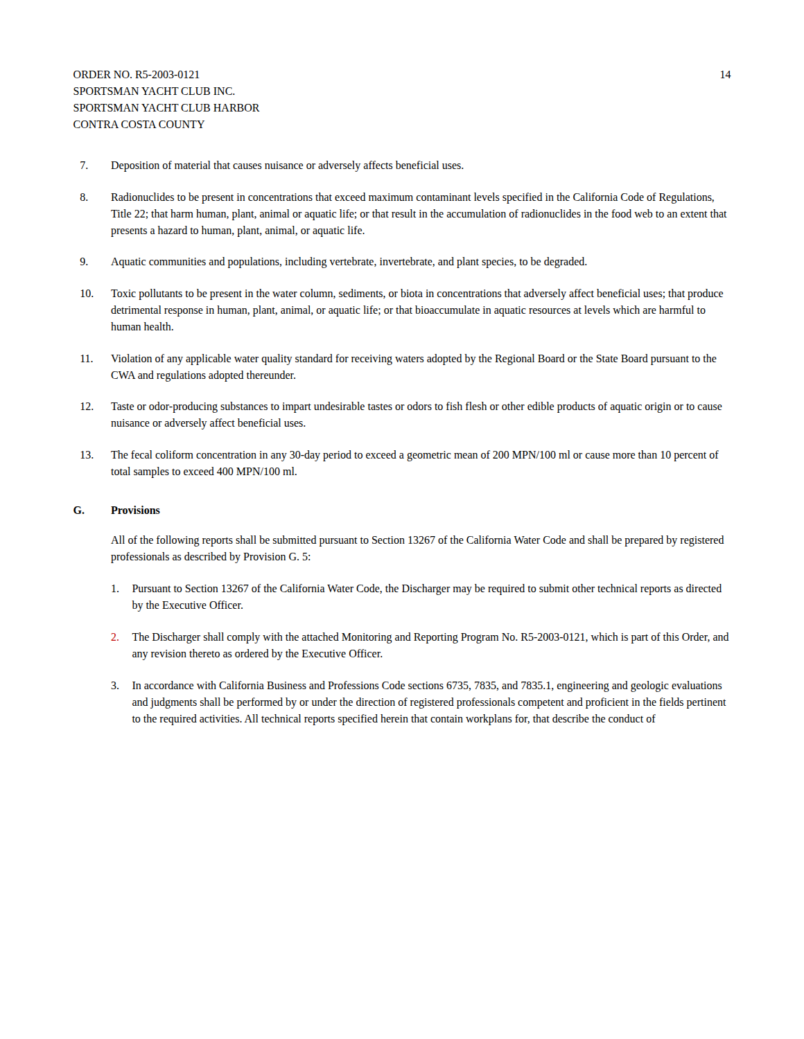Order No. R5-2003-0121 14
Sportsman Yacht Club Inc.
Sportsman Yacht Club Harbor
Contra Costa County
7. Deposition of material that causes nuisance or adversely affects beneficial uses.
8. Radionuclides to be present in concentrations that exceed maximum contaminant levels specified in the California Code of Regulations, Title 22; that harm human, plant, animal or aquatic life; or that result in the accumulation of radionuclides in the food web to an extent that presents a hazard to human, plant, animal, or aquatic life.
9. Aquatic communities and populations, including vertebrate, invertebrate, and plant species, to be degraded.
10. Toxic pollutants to be present in the water column, sediments, or biota in concentrations that adversely affect beneficial uses; that produce detrimental response in human, plant, animal, or aquatic life; or that bioaccumulate in aquatic resources at levels which are harmful to human health.
11. Violation of any applicable water quality standard for receiving waters adopted by the Regional Board or the State Board pursuant to the CWA and regulations adopted thereunder.
12. Taste or odor-producing substances to impart undesirable tastes or odors to fish flesh or other edible products of aquatic origin or to cause nuisance or adversely affect beneficial uses.
13. The fecal coliform concentration in any 30-day period to exceed a geometric mean of 200 MPN/100 ml or cause more than 10 percent of total samples to exceed 400 MPN/100 ml.
G. Provisions
All of the following reports shall be submitted pursuant to Section 13267 of the California Water Code and shall be prepared by registered professionals as described by Provision G. 5:
1. Pursuant to Section 13267 of the California Water Code, the Discharger may be required to submit other technical reports as directed by the Executive Officer.
2. The Discharger shall comply with the attached Monitoring and Reporting Program No. R5-2003-0121, which is part of this Order, and any revision thereto as ordered by the Executive Officer.
3. In accordance with California Business and Professions Code sections 6735, 7835, and 7835.1, engineering and geologic evaluations and judgments shall be performed by or under the direction of registered professionals competent and proficient in the fields pertinent to the required activities. All technical reports specified herein that contain workplans for, that describe the conduct of